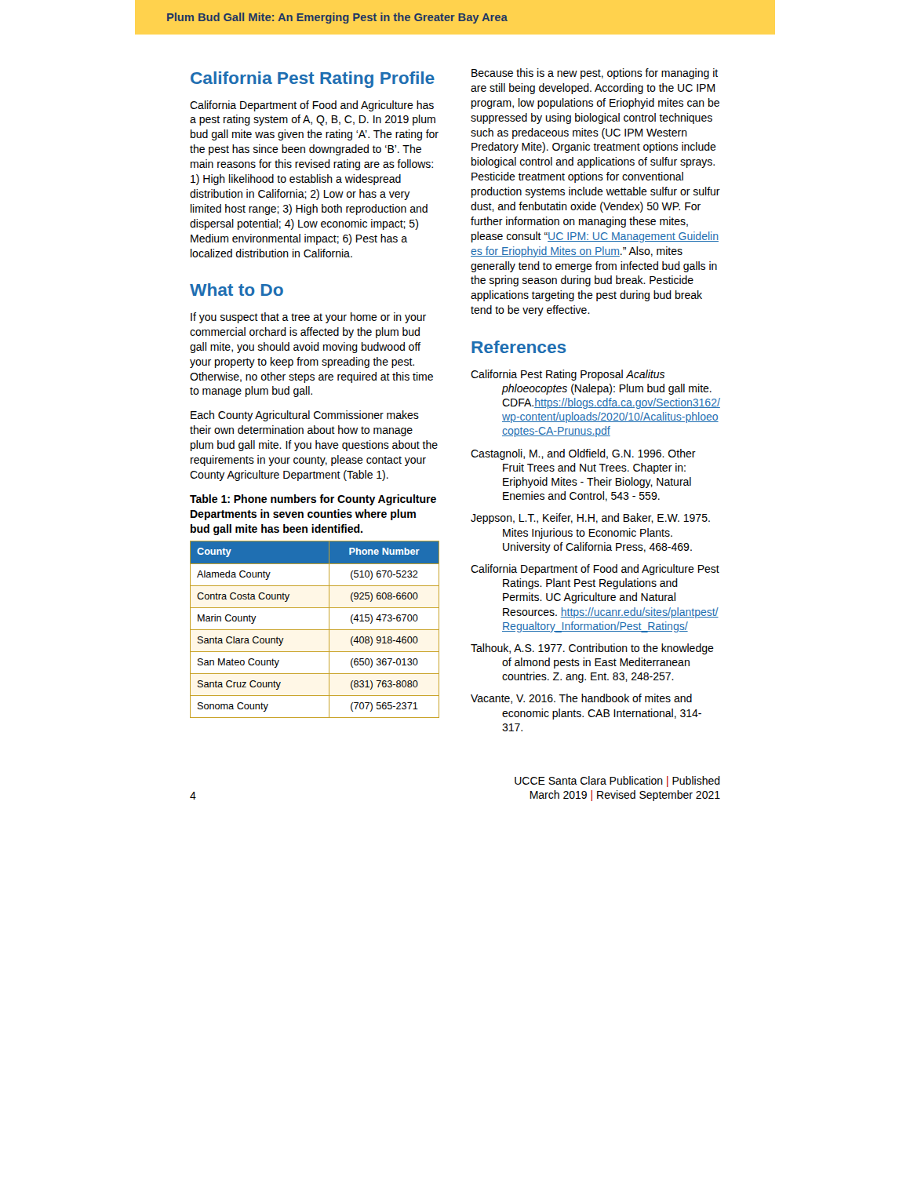Plum Bud Gall Mite: An Emerging Pest in the Greater Bay Area
California Pest Rating Profile
California Department of Food and Agriculture has a pest rating system of A, Q, B, C, D. In 2019 plum bud gall mite was given the rating ‘A’. The rating for the pest has since been downgraded to ‘B’. The main reasons for this revised rating are as follows: 1) High likelihood to establish a widespread distribution in California; 2) Low or has a very limited host range; 3) High both reproduction and dispersal potential; 4) Low economic impact; 5) Medium environmental impact; 6) Pest has a localized distribution in California.
What to Do
If you suspect that a tree at your home or in your commercial orchard is affected by the plum bud gall mite, you should avoid moving budwood off your property to keep from spreading the pest. Otherwise, no other steps are required at this time to manage plum bud gall.
Each County Agricultural Commissioner makes their own determination about how to manage plum bud gall mite. If you have questions about the requirements in your county, please contact your County Agriculture Department (Table 1).
Table 1: Phone numbers for County Agriculture Departments in seven counties where plum bud gall mite has been identified.
| County | Phone Number |
| --- | --- |
| Alameda County | (510) 670-5232 |
| Contra Costa County | (925) 608-6600 |
| Marin County | (415) 473-6700 |
| Santa Clara County | (408) 918-4600 |
| San Mateo County | (650) 367-0130 |
| Santa Cruz County | (831) 763-8080 |
| Sonoma County | (707) 565-2371 |
Because this is a new pest, options for managing it are still being developed. According to the UC IPM program, low populations of Eriophyid mites can be suppressed by using biological control techniques such as predaceous mites (UC IPM Western Predatory Mite). Organic treatment options include biological control and applications of sulfur sprays. Pesticide treatment options for conventional production systems include wettable sulfur or sulfur dust, and fenbutatin oxide (Vendex) 50 WP. For further information on managing these mites, please consult “UC IPM: UC Management Guidelines for Eriophyid Mites on Plum.” Also, mites generally tend to emerge from infected bud galls in the spring season during bud break. Pesticide applications targeting the pest during bud break tend to be very effective.
References
California Pest Rating Proposal Acalitus phloeocoptes (Nalepa): Plum bud gall mite. CDFA.https://blogs.cdfa.ca.gov/Section3162/wp-content/uploads/2020/10/Acalitus-phloeocoptes-CA-Prunus.pdf
Castagnoli, M., and Oldfield, G.N. 1996. Other Fruit Trees and Nut Trees. Chapter in: Eriphyoid Mites - Their Biology, Natural Enemies and Control, 543 - 559.
Jeppson, L.T., Keifer, H.H, and Baker, E.W. 1975. Mites Injurious to Economic Plants. University of California Press, 468-469.
California Department of Food and Agriculture Pest Ratings. Plant Pest Regulations and Permits. UC Agriculture and Natural Resources. https://ucanr.edu/sites/plantpest/Regualtory_Information/Pest_Ratings/
Talhouk, A.S. 1977. Contribution to the knowledge of almond pests in East Mediterranean countries. Z. ang. Ent. 83, 248-257.
Vacante, V. 2016. The handbook of mites and economic plants. CAB International, 314-317.
4
UCCE Santa Clara Publication | Published
March 2019 | Revised September 2021